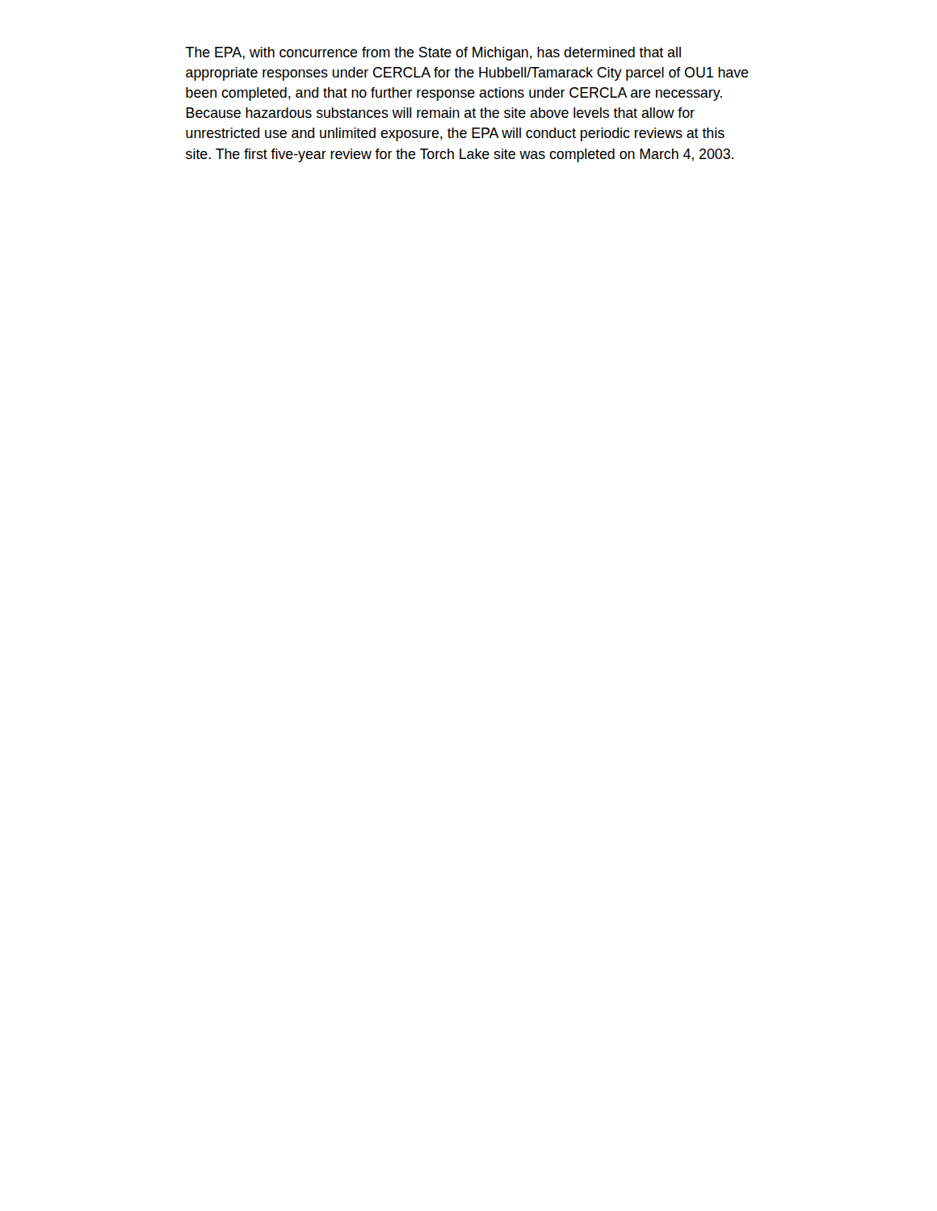The EPA, with concurrence from the State of Michigan, has determined that all appropriate responses under CERCLA for the Hubbell/Tamarack City parcel of OU1 have been completed, and that no further response actions under CERCLA are necessary. Because hazardous substances will remain at the site above levels that allow for unrestricted use and unlimited exposure, the EPA will conduct periodic reviews at this site. The first five-year review for the Torch Lake site was completed on March 4, 2003.